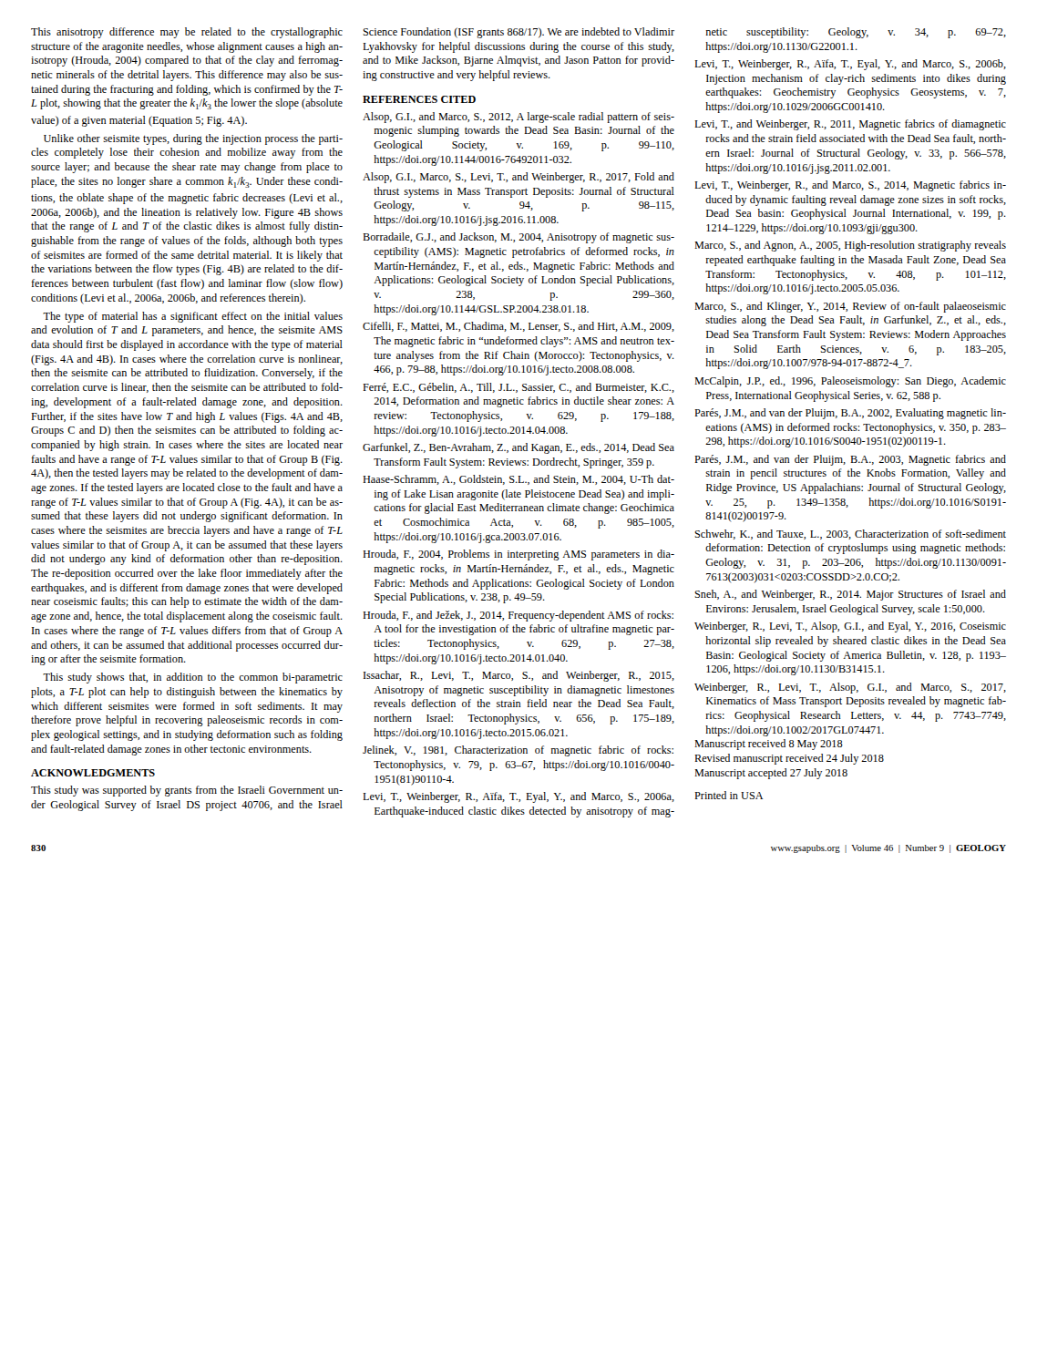This anisotropy difference may be related to the crystallographic structure of the aragonite needles, whose alignment causes a high anisotropy (Hrouda, 2004) compared to that of the clay and ferromagnetic minerals of the detrital layers. This difference may also be sustained during the fracturing and folding, which is confirmed by the T-L plot, showing that the greater the k1/k3 the lower the slope (absolute value) of a given material (Equation 5; Fig. 4A).
Unlike other seismite types, during the injection process the particles completely lose their cohesion and mobilize away from the source layer; and because the shear rate may change from place to place, the sites no longer share a common k1/k3. Under these conditions, the oblate shape of the magnetic fabric decreases (Levi et al., 2006a, 2006b), and the lineation is relatively low. Figure 4B shows that the range of L and T of the clastic dikes is almost fully distinguishable from the range of values of the folds, although both types of seismites are formed of the same detrital material. It is likely that the variations between the flow types (Fig. 4B) are related to the differences between turbulent (fast flow) and laminar flow (slow flow) conditions (Levi et al., 2006a, 2006b, and references therein).
The type of material has a significant effect on the initial values and evolution of T and L parameters, and hence, the seismite AMS data should first be displayed in accordance with the type of material (Figs. 4A and 4B). In cases where the correlation curve is nonlinear, then the seismite can be attributed to fluidization. Conversely, if the correlation curve is linear, then the seismite can be attributed to folding, development of a fault-related damage zone, and deposition. Further, if the sites have low T and high L values (Figs. 4A and 4B, Groups C and D) then the seismites can be attributed to folding accompanied by high strain. In cases where the sites are located near faults and have a range of T-L values similar to that of Group B (Fig. 4A), then the tested layers may be related to the development of damage zones. If the tested layers are located close to the fault and have a range of T-L values similar to that of Group A (Fig. 4A), it can be assumed that these layers did not undergo significant deformation. In cases where the seismites are breccia layers and have a range of T-L values similar to that of Group A, it can be assumed that these layers did not undergo any kind of deformation other than re-deposition. The re-deposition occurred over the lake floor immediately after the earthquakes, and is different from damage zones that were developed near coseismic faults; this can help to estimate the width of the damage zone and, hence, the total displacement along the coseismic fault. In cases where the range of T-L values differs from that of Group A and others, it can be assumed that additional processes occurred during or after the seismite formation.
This study shows that, in addition to the common bi-parametric plots, a T-L plot can help to distinguish between the kinematics by which different seismites were formed in soft sediments. It may therefore prove helpful in recovering paleoseismic records in complex geological settings, and in studying deformation such as folding and fault-related damage zones in other tectonic environments.
Acknowledgments
This study was supported by grants from the Israeli Government under Geological Survey of Israel DS project 40706, and the Israel Science Foundation (ISF grants 868/17). We are indebted to Vladimir Lyakhovsky for helpful discussions during the course of this study, and to Mike Jackson, Bjarne Almqvist, and Jason Patton for providing constructive and very helpful reviews.
References Cited
Alsop, G.I., and Marco, S., 2012, A large-scale radial pattern of seismogenic slumping towards the Dead Sea Basin: Journal of the Geological Society, v. 169, p. 99–110, https://doi.org/10.1144/0016-76492011-032.
Alsop, G.I., Marco, S., Levi, T., and Weinberger, R., 2017, Fold and thrust systems in Mass Transport Deposits: Journal of Structural Geology, v. 94, p. 98–115, https://doi.org/10.1016/j.jsg.2016.11.008.
Borradaile, G.J., and Jackson, M., 2004, Anisotropy of magnetic susceptibility (AMS): Magnetic petrofabrics of deformed rocks, in Martín-Hernández, F., et al., eds., Magnetic Fabric: Methods and Applications: Geological Society of London Special Publications, v. 238, p. 299–360, https://doi.org/10.1144/GSL.SP.2004.238.01.18.
Cifelli, F., Mattei, M., Chadima, M., Lenser, S., and Hirt, A.M., 2009, The magnetic fabric in “undeformed clays”: AMS and neutron texture analyses from the Rif Chain (Morocco): Tectonophysics, v. 466, p. 79–88, https://doi.org/10.1016/j.tecto.2008.08.008.
Ferré, E.C., Gébelin, A., Till, J.L., Sassier, C., and Burmeister, K.C., 2014, Deformation and magnetic fabrics in ductile shear zones: A review: Tectonophysics, v. 629, p. 179–188, https://doi.org/10.1016/j.tecto.2014.04.008.
Garfunkel, Z., Ben-Avraham, Z., and Kagan, E., eds., 2014, Dead Sea Transform Fault System: Reviews: Dordrecht, Springer, 359 p.
Haase-Schramm, A., Goldstein, S.L., and Stein, M., 2004, U-Th dating of Lake Lisan aragonite (late Pleistocene Dead Sea) and implications for glacial East Mediterranean climate change: Geochimica et Cosmochimica Acta, v. 68, p. 985–1005, https://doi.org/10.1016/j.gca.2003.07.016.
Hrouda, F., 2004, Problems in interpreting AMS parameters in diamagnetic rocks, in Martín-Hernández, F., et al., eds., Magnetic Fabric: Methods and Applications: Geological Society of London Special Publications, v. 238, p. 49–59.
Hrouda, F., and Ježek, J., 2014, Frequency-dependent AMS of rocks: A tool for the investigation of the fabric of ultrafine magnetic particles: Tectonophysics, v. 629, p. 27–38, https://doi.org/10.1016/j.tecto.2014.01.040.
Issachar, R., Levi, T., Marco, S., and Weinberger, R., 2015, Anisotropy of magnetic susceptibility in diamagnetic limestones reveals deflection of the strain field near the Dead Sea Fault, northern Israel: Tectonophysics, v. 656, p. 175–189, https://doi.org/10.1016/j.tecto.2015.06.021.
Jelinek, V., 1981, Characterization of magnetic fabric of rocks: Tectonophysics, v. 79, p. 63–67, https://doi.org/10.1016/0040-1951(81)90110-4.
Levi, T., Weinberger, R., Aïfa, T., Eyal, Y., and Marco, S., 2006a, Earthquake-induced clastic dikes detected by anisotropy of magnetic susceptibility: Geology, v. 34, p. 69–72, https://doi.org/10.1130/G22001.1.
Levi, T., Weinberger, R., Aïfa, T., Eyal, Y., and Marco, S., 2006b, Injection mechanism of clay-rich sediments into dikes during earthquakes: Geochemistry Geophysics Geosystems, v. 7, https://doi.org/10.1029/2006GC001410.
Levi, T., and Weinberger, R., 2011, Magnetic fabrics of diamagnetic rocks and the strain field associated with the Dead Sea fault, northern Israel: Journal of Structural Geology, v. 33, p. 566–578, https://doi.org/10.1016/j.jsg.2011.02.001.
Levi, T., Weinberger, R., and Marco, S., 2014, Magnetic fabrics induced by dynamic faulting reveal damage zone sizes in soft rocks, Dead Sea basin: Geophysical Journal International, v. 199, p. 1214–1229, https://doi.org/10.1093/gji/ggu300.
Marco, S., and Agnon, A., 2005, High-resolution stratigraphy reveals repeated earthquake faulting in the Masada Fault Zone, Dead Sea Transform: Tectonophysics, v. 408, p. 101–112, https://doi.org/10.1016/j.tecto.2005.05.036.
Marco, S., and Klinger, Y., 2014, Review of on-fault palaeoseismic studies along the Dead Sea Fault, in Garfunkel, Z., et al., eds., Dead Sea Transform Fault System: Reviews: Modern Approaches in Solid Earth Sciences, v. 6, p. 183–205, https://doi.org/10.1007/978-94-017-8872-4_7.
McCalpin, J.P., ed., 1996, Paleoseismology: San Diego, Academic Press, International Geophysical Series, v. 62, 588 p.
Parés, J.M., and van der Pluijm, B.A., 2002, Evaluating magnetic lineations (AMS) in deformed rocks: Tectonophysics, v. 350, p. 283–298, https://doi.org/10.1016/S0040-1951(02)00119-1.
Parés, J.M., and van der Pluijm, B.A., 2003, Magnetic fabrics and strain in pencil structures of the Knobs Formation, Valley and Ridge Province, US Appalachians: Journal of Structural Geology, v. 25, p. 1349–1358, https://doi.org/10.1016/S0191-8141(02)00197-9.
Schwehr, K., and Tauxe, L., 2003, Characterization of soft-sediment deformation: Detection of cryptoslumps using magnetic methods: Geology, v. 31, p. 203–206, https://doi.org/10.1130/0091-7613(2003)031<0203:COSSDD>2.0.CO;2.
Sneh, A., and Weinberger, R., 2014. Major Structures of Israel and Environs: Jerusalem, Israel Geological Survey, scale 1:50,000.
Weinberger, R., Levi, T., Alsop, G.I., and Eyal, Y., 2016, Coseismic horizontal slip revealed by sheared clastic dikes in the Dead Sea Basin: Geological Society of America Bulletin, v. 128, p. 1193–1206, https://doi.org/10.1130/B31415.1.
Weinberger, R., Levi, T., Alsop, G.I., and Marco, S., 2017, Kinematics of Mass Transport Deposits revealed by magnetic fabrics: Geophysical Research Letters, v. 44, p. 7743–7749, https://doi.org/10.1002/2017GL074471.
Manuscript received 8 May 2018
Revised manuscript received 24 July 2018
Manuscript accepted 27 July 2018
Printed in USA
830
www.gsapubs.org | Volume 46 | Number 9 | GEOLOGY